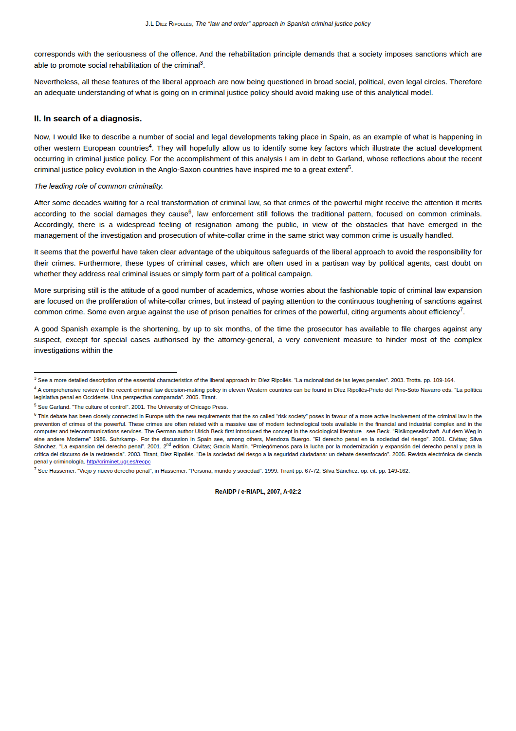J.L Díez Ripollés, The “law and order” approach in Spanish criminal justice policy
corresponds with the seriousness of the offence. And the rehabilitation principle demands that a society imposes sanctions which are able to promote social rehabilitation of the criminal3.
Nevertheless, all these features of the liberal approach are now being questioned in broad social, political, even legal circles. Therefore an adequate understanding of what is going on in criminal justice policy should avoid making use of this analytical model.
II. In search of a diagnosis.
Now, I would like to describe a number of social and legal developments taking place in Spain, as an example of what is happening in other western European countries4. They will hopefully allow us to identify some key factors which illustrate the actual development occurring in criminal justice policy. For the accomplishment of this analysis I am in debt to Garland, whose reflections about the recent criminal justice policy evolution in the Anglo-Saxon countries have inspired me to a great extent5.
The leading role of common criminality.
After some decades waiting for a real transformation of criminal law, so that crimes of the powerful might receive the attention it merits according to the social damages they cause6, law enforcement still follows the traditional pattern, focused on common criminals. Accordingly, there is a widespread feeling of resignation among the public, in view of the obstacles that have emerged in the management of the investigation and prosecution of white-collar crime in the same strict way common crime is usually handled.
It seems that the powerful have taken clear advantage of the ubiquitous safeguards of the liberal approach to avoid the responsibility for their crimes. Furthermore, these types of criminal cases, which are often used in a partisan way by political agents, cast doubt on whether they address real criminal issues or simply form part of a political campaign.
More surprising still is the attitude of a good number of academics, whose worries about the fashionable topic of criminal law expansion are focused on the proliferation of white-collar crimes, but instead of paying attention to the continuous toughening of sanctions against common crime. Some even argue against the use of prison penalties for crimes of the powerful, citing arguments about efficiency7.
A good Spanish example is the shortening, by up to six months, of the time the prosecutor has available to file charges against any suspect, except for special cases authorised by the attorney-general, a very convenient measure to hinder most of the complex investigations within the
3 See a more detailed description of the essential characteristics of the liberal approach in: Díez Ripollés. “La racionalidad de las leyes penales”. 2003. Trotta. pp. 109-164.
4 A comprehensive review of the recent criminal law decision-making policy in eleven Western countries can be found in Díez Ripollés-Prieto del Pino-Soto Navarro eds. “La política legislativa penal en Occidente. Una perspectiva comparada”. 2005. Tirant.
5 See Garland. “The culture of control”. 2001. The University of Chicago Press.
6 This debate has been closely connected in Europe with the new requirements that the so-called “risk society” poses in favour of a more active involvement of the criminal law in the prevention of crimes of the powerful. These crimes are often related with a massive use of modern technological tools available in the financial and industrial complex and in the computer and telecommunications services. The German author Ulrich Beck first introduced the concept in the sociological literature –see Beck. “Risikogesellschaft. Auf dem Weg in eine andere Moderne” 1986. Suhrkamp-. For the discussion in Spain see, among others, Mendoza Buergo. “El derecho penal en la sociedad del riesgo”. 2001. Cívitas; Silva Sánchez. “La expansion del derecho penal”. 2001. 2nd edition. Cívitas; Gracia Martín. “Prolegómenos para la lucha por la modernización y expansión del derecho penal y para la crítica del discurso de la resistencia”. 2003. Tirant, Díez Ripollés. “De la sociedad del riesgo a la seguridad ciudadana: un debate desenfocado”. 2005. Revista electrónica de ciencia penal y criminología. http//criminet.ugr.es/recpc
7 See Hassemer. “Viejo y nuevo derecho penal”, in Hassemer. “Persona, mundo y sociedad”. 1999. Tirant pp. 67-72; Silva Sánchez. op. cit. pp. 149-162.
ReAIDP / e-RIAPL, 2007, A-02:2